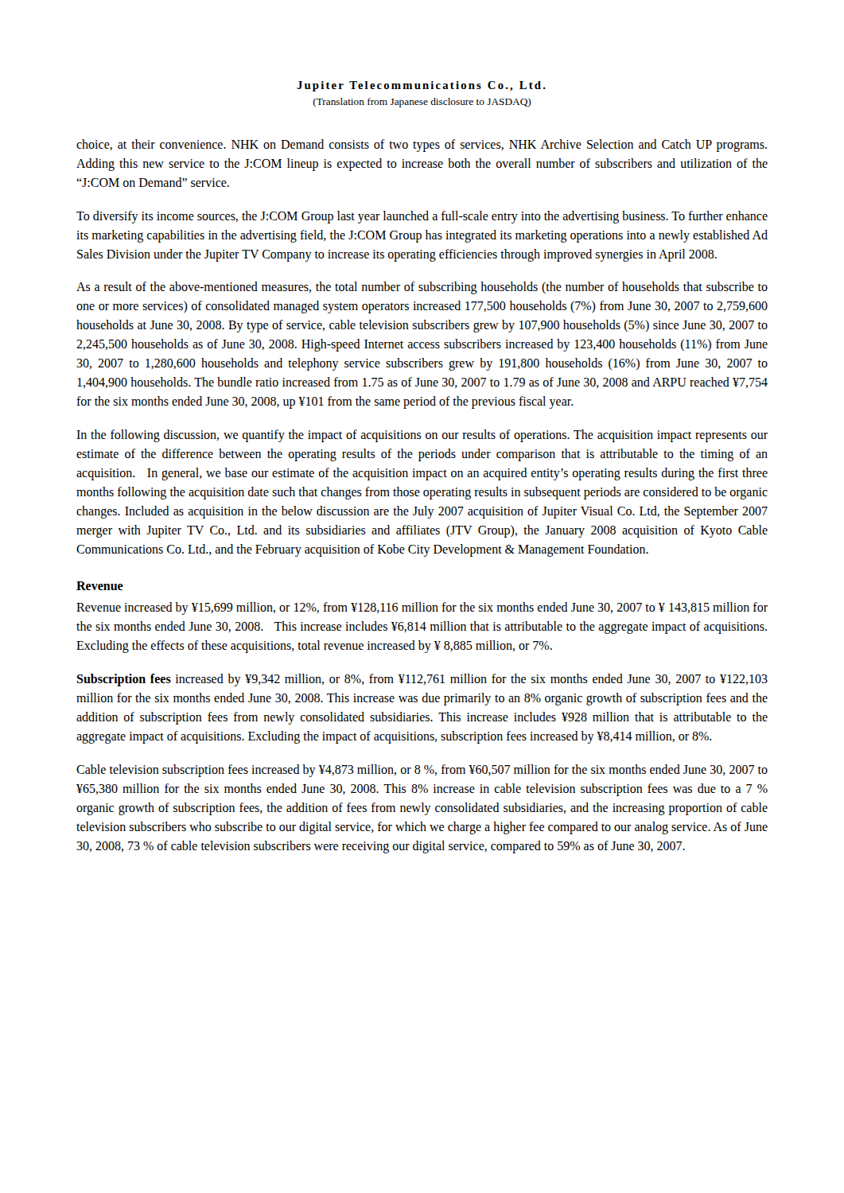Jupiter Telecommunications Co., Ltd.
(Translation from Japanese disclosure to JASDAQ)
choice, at their convenience. NHK on Demand consists of two types of services, NHK Archive Selection and Catch UP programs. Adding this new service to the J:COM lineup is expected to increase both the overall number of subscribers and utilization of the “J:COM on Demand” service.
To diversify its income sources, the J:COM Group last year launched a full-scale entry into the advertising business. To further enhance its marketing capabilities in the advertising field, the J:COM Group has integrated its marketing operations into a newly established Ad Sales Division under the Jupiter TV Company to increase its operating efficiencies through improved synergies in April 2008.
As a result of the above-mentioned measures, the total number of subscribing households (the number of households that subscribe to one or more services) of consolidated managed system operators increased 177,500 households (7%) from June 30, 2007 to 2,759,600 households at June 30, 2008. By type of service, cable television subscribers grew by 107,900 households (5%) since June 30, 2007 to 2,245,500 households as of June 30, 2008. High-speed Internet access subscribers increased by 123,400 households (11%) from June 30, 2007 to 1,280,600 households and telephony service subscribers grew by 191,800 households (16%) from June 30, 2007 to 1,404,900 households. The bundle ratio increased from 1.75 as of June 30, 2007 to 1.79 as of June 30, 2008 and ARPU reached ¥7,754 for the six months ended June 30, 2008, up ¥101 from the same period of the previous fiscal year.
In the following discussion, we quantify the impact of acquisitions on our results of operations. The acquisition impact represents our estimate of the difference between the operating results of the periods under comparison that is attributable to the timing of an acquisition. In general, we base our estimate of the acquisition impact on an acquired entity’s operating results during the first three months following the acquisition date such that changes from those operating results in subsequent periods are considered to be organic changes. Included as acquisition in the below discussion are the July 2007 acquisition of Jupiter Visual Co. Ltd, the September 2007 merger with Jupiter TV Co., Ltd. and its subsidiaries and affiliates (JTV Group), the January 2008 acquisition of Kyoto Cable Communications Co. Ltd., and the February acquisition of Kobe City Development & Management Foundation.
Revenue
Revenue increased by ¥15,699 million, or 12%, from ¥128,116 million for the six months ended June 30, 2007 to ¥ 143,815 million for the six months ended June 30, 2008. This increase includes ¥6,814 million that is attributable to the aggregate impact of acquisitions. Excluding the effects of these acquisitions, total revenue increased by ¥ 8,885 million, or 7%.
Subscription fees increased by ¥9,342 million, or 8%, from ¥112,761 million for the six months ended June 30, 2007 to ¥122,103 million for the six months ended June 30, 2008. This increase was due primarily to an 8% organic growth of subscription fees and the addition of subscription fees from newly consolidated subsidiaries. This increase includes ¥928 million that is attributable to the aggregate impact of acquisitions. Excluding the impact of acquisitions, subscription fees increased by ¥8,414 million, or 8%.
Cable television subscription fees increased by ¥4,873 million, or 8 %, from ¥60,507 million for the six months ended June 30, 2007 to ¥65,380 million for the six months ended June 30, 2008. This 8% increase in cable television subscription fees was due to a 7 % organic growth of subscription fees, the addition of fees from newly consolidated subsidiaries, and the increasing proportion of cable television subscribers who subscribe to our digital service, for which we charge a higher fee compared to our analog service. As of June 30, 2008, 73 % of cable television subscribers were receiving our digital service, compared to 59% as of June 30, 2007.